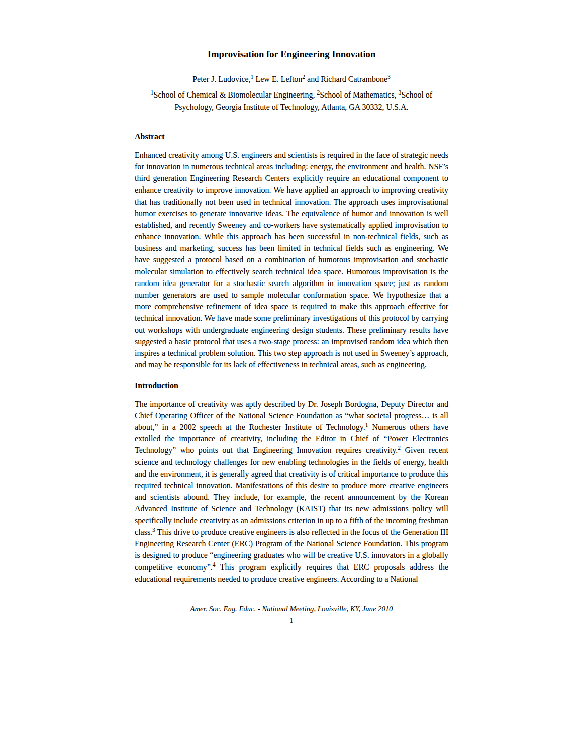Improvisation for Engineering Innovation
Peter J. Ludovice,1 Lew E. Lefton2 and Richard Catrambone3
1School of Chemical & Biomolecular Engineering, 2School of Mathematics, 3School of Psychology, Georgia Institute of Technology, Atlanta, GA 30332, U.S.A.
Abstract
Enhanced creativity among U.S. engineers and scientists is required in the face of strategic needs for innovation in numerous technical areas including: energy, the environment and health. NSF’s third generation Engineering Research Centers explicitly require an educational component to enhance creativity to improve innovation. We have applied an approach to improving creativity that has traditionally not been used in technical innovation. The approach uses improvisational humor exercises to generate innovative ideas. The equivalence of humor and innovation is well established, and recently Sweeney and co-workers have systematically applied improvisation to enhance innovation. While this approach has been successful in non-technical fields, such as business and marketing, success has been limited in technical fields such as engineering. We have suggested a protocol based on a combination of humorous improvisation and stochastic molecular simulation to effectively search technical idea space. Humorous improvisation is the random idea generator for a stochastic search algorithm in innovation space; just as random number generators are used to sample molecular conformation space. We hypothesize that a more comprehensive refinement of idea space is required to make this approach effective for technical innovation. We have made some preliminary investigations of this protocol by carrying out workshops with undergraduate engineering design students. These preliminary results have suggested a basic protocol that uses a two-stage process: an improvised random idea which then inspires a technical problem solution. This two step approach is not used in Sweeney’s approach, and may be responsible for its lack of effectiveness in technical areas, such as engineering.
Introduction
The importance of creativity was aptly described by Dr. Joseph Bordogna, Deputy Director and Chief Operating Officer of the National Science Foundation as “what societal progress… is all about,” in a 2002 speech at the Rochester Institute of Technology.1 Numerous others have extolled the importance of creativity, including the Editor in Chief of “Power Electronics Technology” who points out that Engineering Innovation requires creativity.2 Given recent science and technology challenges for new enabling technologies in the fields of energy, health and the environment, it is generally agreed that creativity is of critical importance to produce this required technical innovation. Manifestations of this desire to produce more creative engineers and scientists abound. They include, for example, the recent announcement by the Korean Advanced Institute of Science and Technology (KAIST) that its new admissions policy will specifically include creativity as an admissions criterion in up to a fifth of the incoming freshman class.3 This drive to produce creative engineers is also reflected in the focus of the Generation III Engineering Research Center (ERC) Program of the National Science Foundation. This program is designed to produce “engineering graduates who will be creative U.S. innovators in a globally competitive economy”.4 This program explicitly requires that ERC proposals address the educational requirements needed to produce creative engineers. According to a National
Amer. Soc. Eng. Educ. - National Meeting, Louisville, KY, June 2010
1